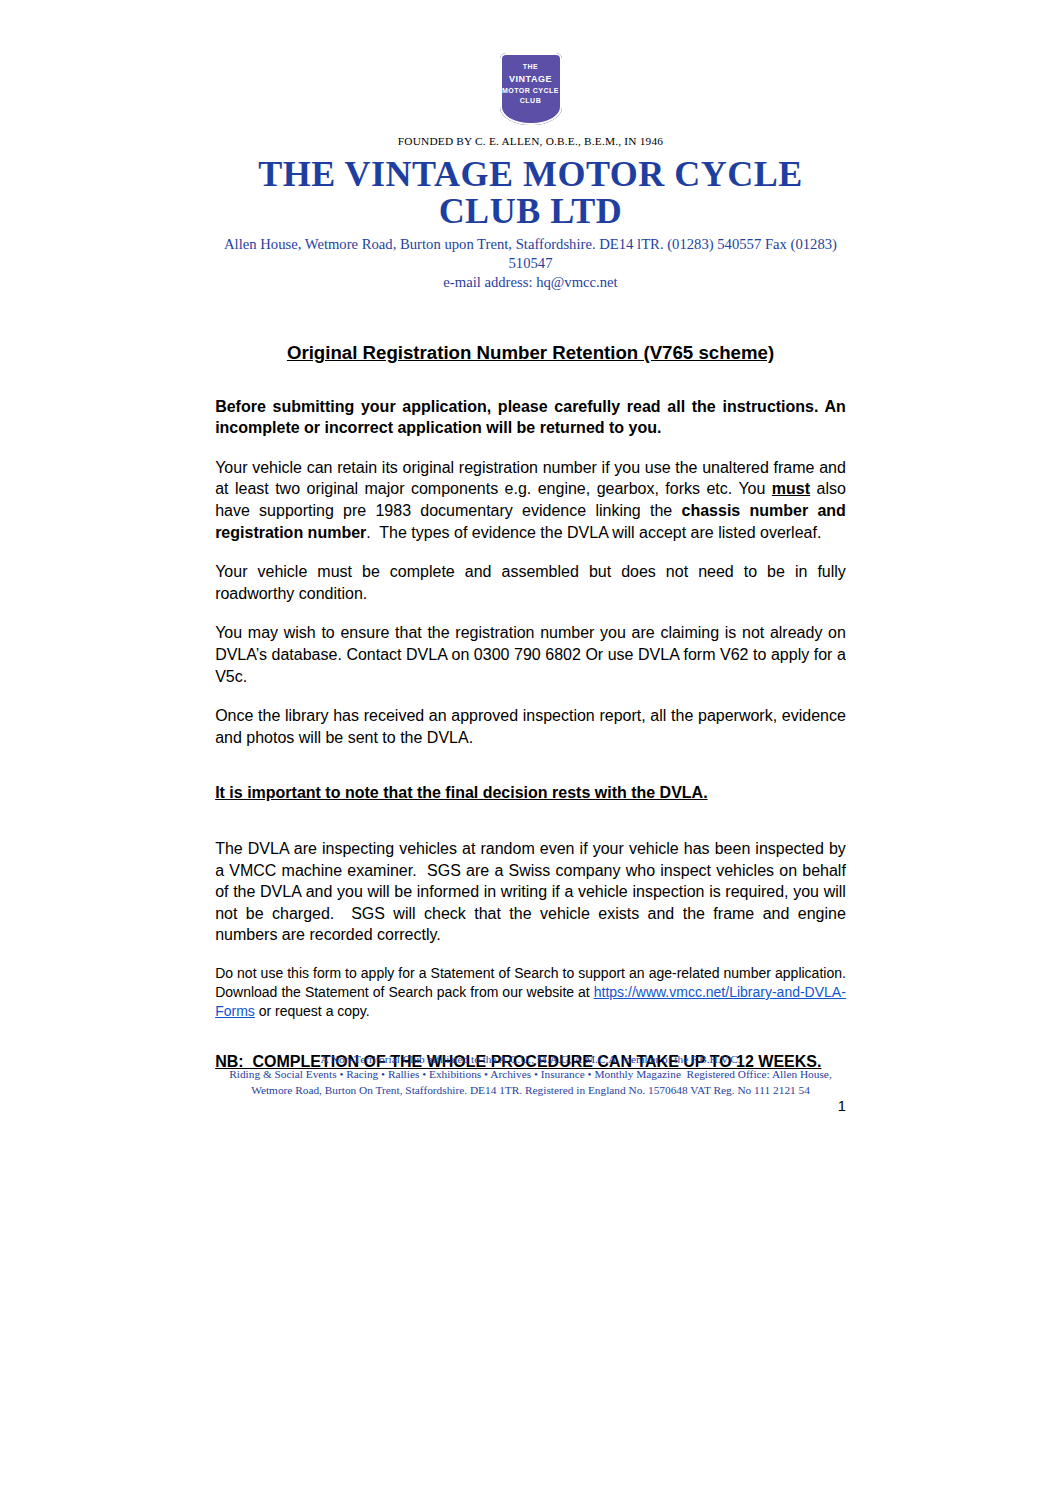THE VINTAGE MOTOR CYCLE CLUB
FOUNDED BY C. E. ALLEN, O.B.E., B.E.M., IN 1946
THE VINTAGE MOTOR CYCLE CLUB LTD
Allen House, Wetmore Road, Burton upon Trent, Staffordshire. DE14 lTR. (01283) 540557 Fax (01283) 510547 e-mail address: hq@vmcc.net
Original Registration Number Retention (V765 scheme)
Before submitting your application, please carefully read all the instructions. An incomplete or incorrect application will be returned to you.
Your vehicle can retain its original registration number if you use the unaltered frame and at least two original major components e.g. engine, gearbox, forks etc. You must also have supporting pre 1983 documentary evidence linking the chassis number and registration number. The types of evidence the DVLA will accept are listed overleaf.
Your vehicle must be complete and assembled but does not need to be in fully roadworthy condition.
You may wish to ensure that the registration number you are claiming is not already on DVLA’s database. Contact DVLA on 0300 790 6802 Or use DVLA form V62 to apply for a V5c.
Once the library has received an approved inspection report, all the paperwork, evidence and photos will be sent to the DVLA.
It is important to note that the final decision rests with the DVLA.
The DVLA are inspecting vehicles at random even if your vehicle has been inspected by a VMCC machine examiner. SGS are a Swiss company who inspect vehicles on behalf of the DVLA and you will be informed in writing if a vehicle inspection is required, you will not be charged. SGS will check that the vehicle exists and the frame and engine numbers are recorded correctly.
Do not use this form to apply for a Statement of Search to support an age-related number application. Download the Statement of Search pack from our website at https://www.vmcc.net/Library-and-DVLA-Forms or request a copy.
NB: COMPLETION OF THE WHOLE PROCEDURE CAN TAKE UP TO 12 WEEKS.
A Non-Territorial Club affiliated to the A.C.U., M.A.G, A.M.C.A, member of the F.B.H.V.C.
Riding & Social Events • Racing • Rallies • Exhibitions • Archives • Insurance • Monthly Magazine Registered Office: Allen House,
Wetmore Road, Burton On Trent, Staffordshire. DE14 1TR. Registered in England No. 1570648 VAT Reg. No 111 2121 54
1